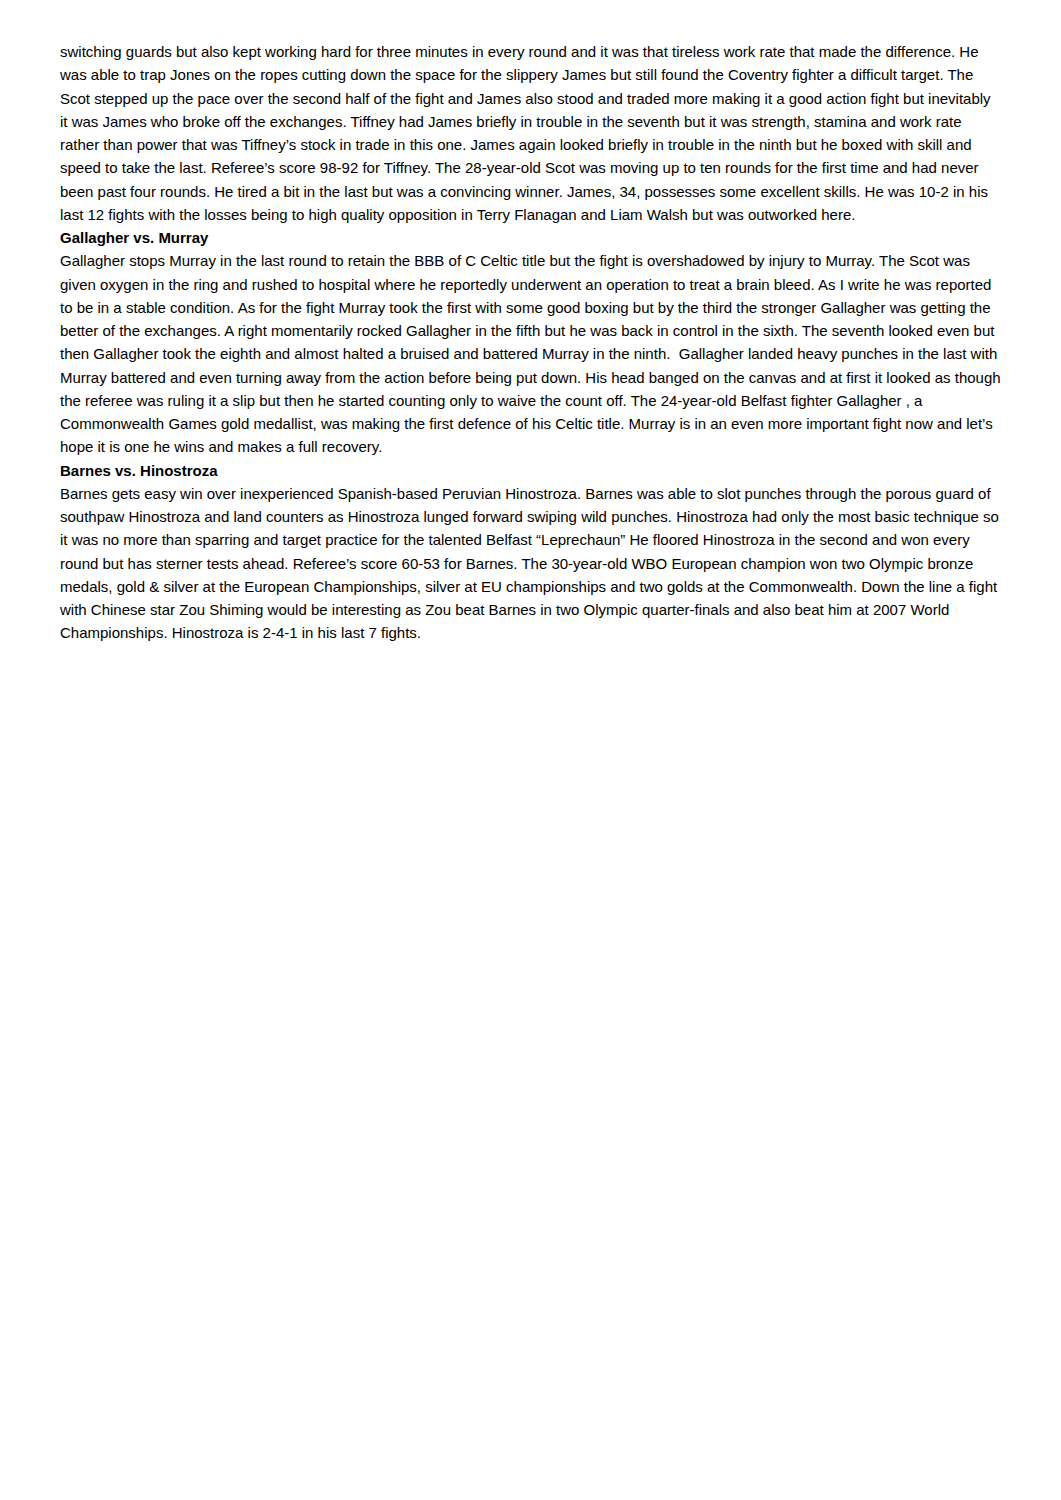switching guards but also kept working hard for three minutes in every round and it was that tireless work rate that made the difference. He was able to trap Jones on the ropes cutting down the space for the slippery James but still found the Coventry fighter a difficult target. The Scot stepped up the pace over the second half of the fight and James also stood and traded more making it a good action fight but inevitably it was James who broke off the exchanges. Tiffney had James briefly in trouble in the seventh but it was strength, stamina and work rate rather than power that was Tiffney’s stock in trade in this one. James again looked briefly in trouble in the ninth but he boxed with skill and speed to take the last. Referee’s score 98-92 for Tiffney. The 28-year-old Scot was moving up to ten rounds for the first time and had never been past four rounds. He tired a bit in the last but was a convincing winner. James, 34, possesses some excellent skills. He was 10-2 in his last 12 fights with the losses being to high quality opposition in Terry Flanagan and Liam Walsh but was outworked here.
Gallagher vs. Murray
Gallagher stops Murray in the last round to retain the BBB of C Celtic title but the fight is overshadowed by injury to Murray. The Scot was given oxygen in the ring and rushed to hospital where he reportedly underwent an operation to treat a brain bleed. As I write he was reported to be in a stable condition. As for the fight Murray took the first with some good boxing but by the third the stronger Gallagher was getting the better of the exchanges. A right momentarily rocked Gallagher in the fifth but he was back in control in the sixth. The seventh looked even but then Gallagher took the eighth and almost halted a bruised and battered Murray in the ninth. Gallagher landed heavy punches in the last with Murray battered and even turning away from the action before being put down. His head banged on the canvas and at first it looked as though the referee was ruling it a slip but then he started counting only to waive the count off. The 24-year-old Belfast fighter Gallagher , a Commonwealth Games gold medallist, was making the first defence of his Celtic title. Murray is in an even more important fight now and let’s hope it is one he wins and makes a full recovery.
Barnes vs. Hinostroza
Barnes gets easy win over inexperienced Spanish-based Peruvian Hinostroza. Barnes was able to slot punches through the porous guard of southpaw Hinostroza and land counters as Hinostroza lunged forward swiping wild punches. Hinostroza had only the most basic technique so it was no more than sparring and target practice for the talented Belfast “Leprechaun” He floored Hinostroza in the second and won every round but has sterner tests ahead. Referee’s score 60-53 for Barnes. The 30-year-old WBO European champion won two Olympic bronze medals, gold & silver at the European Championships, silver at EU championships and two golds at the Commonwealth. Down the line a fight with Chinese star Zou Shiming would be interesting as Zou beat Barnes in two Olympic quarter-finals and also beat him at 2007 World Championships. Hinostroza is 2-4-1 in his last 7 fights.